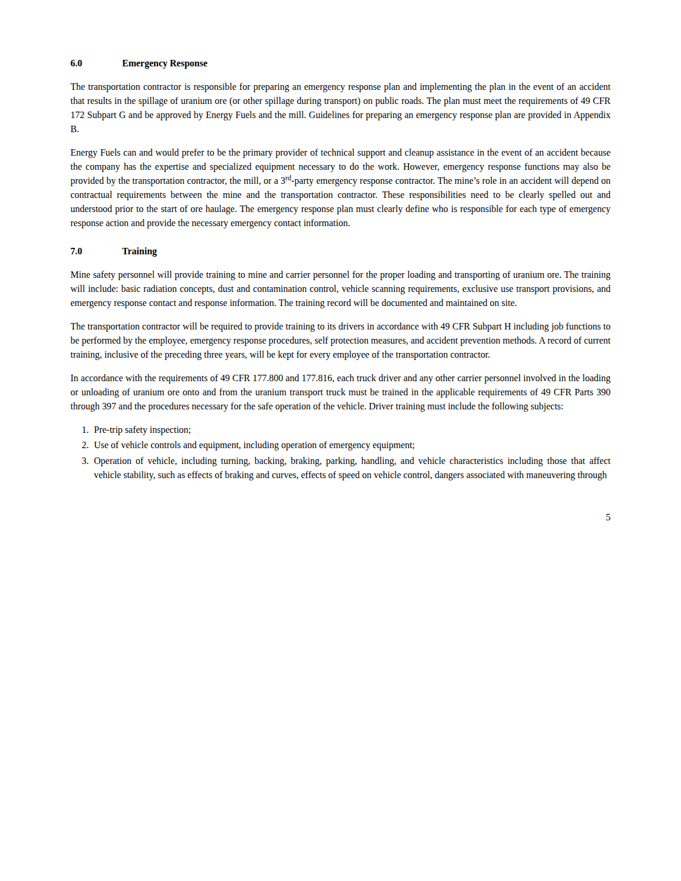6.0 Emergency Response
The transportation contractor is responsible for preparing an emergency response plan and implementing the plan in the event of an accident that results in the spillage of uranium ore (or other spillage during transport) on public roads. The plan must meet the requirements of 49 CFR 172 Subpart G and be approved by Energy Fuels and the mill. Guidelines for preparing an emergency response plan are provided in Appendix B.
Energy Fuels can and would prefer to be the primary provider of technical support and cleanup assistance in the event of an accident because the company has the expertise and specialized equipment necessary to do the work. However, emergency response functions may also be provided by the transportation contractor, the mill, or a 3rd-party emergency response contractor. The mine’s role in an accident will depend on contractual requirements between the mine and the transportation contractor. These responsibilities need to be clearly spelled out and understood prior to the start of ore haulage. The emergency response plan must clearly define who is responsible for each type of emergency response action and provide the necessary emergency contact information.
7.0 Training
Mine safety personnel will provide training to mine and carrier personnel for the proper loading and transporting of uranium ore. The training will include: basic radiation concepts, dust and contamination control, vehicle scanning requirements, exclusive use transport provisions, and emergency response contact and response information. The training record will be documented and maintained on site.
The transportation contractor will be required to provide training to its drivers in accordance with 49 CFR Subpart H including job functions to be performed by the employee, emergency response procedures, self protection measures, and accident prevention methods. A record of current training, inclusive of the preceding three years, will be kept for every employee of the transportation contractor.
In accordance with the requirements of 49 CFR 177.800 and 177.816, each truck driver and any other carrier personnel involved in the loading or unloading of uranium ore onto and from the uranium transport truck must be trained in the applicable requirements of 49 CFR Parts 390 through 397 and the procedures necessary for the safe operation of the vehicle. Driver training must include the following subjects:
Pre-trip safety inspection;
Use of vehicle controls and equipment, including operation of emergency equipment;
Operation of vehicle, including turning, backing, braking, parking, handling, and vehicle characteristics including those that affect vehicle stability, such as effects of braking and curves, effects of speed on vehicle control, dangers associated with maneuvering through
5